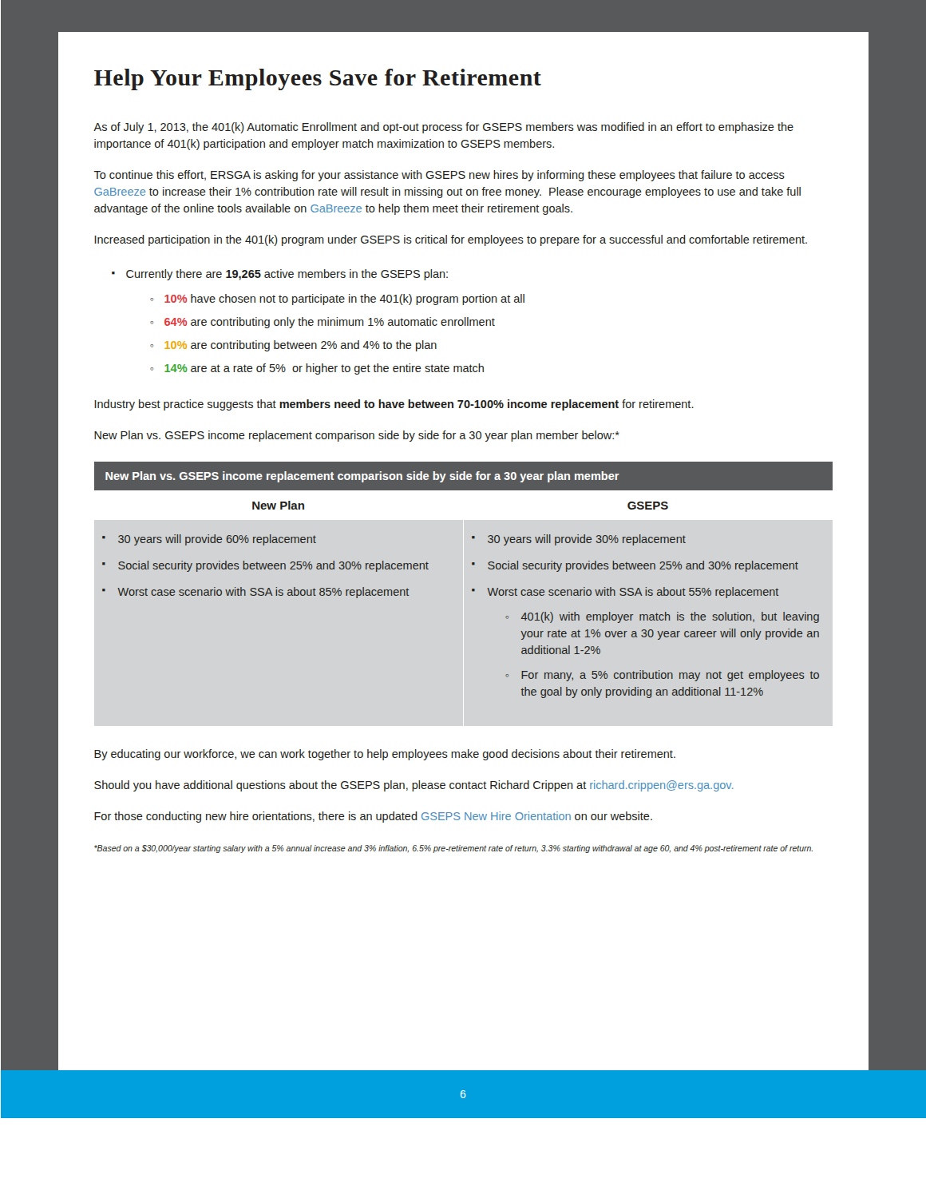Help Your Employees Save for Retirement
As of July 1, 2013, the 401(k) Automatic Enrollment and opt-out process for GSEPS members was modified in an effort to emphasize the importance of 401(k) participation and employer match maximization to GSEPS members.
To continue this effort, ERSGA is asking for your assistance with GSEPS new hires by informing these employees that failure to access GaBreeze to increase their 1% contribution rate will result in missing out on free money. Please encourage employees to use and take full advantage of the online tools available on GaBreeze to help them meet their retirement goals.
Increased participation in the 401(k) program under GSEPS is critical for employees to prepare for a successful and comfortable retirement.
Currently there are 19,265 active members in the GSEPS plan:
10% have chosen not to participate in the 401(k) program portion at all
64% are contributing only the minimum 1% automatic enrollment
10% are contributing between 2% and 4% to the plan
14% are at a rate of 5% or higher to get the entire state match
Industry best practice suggests that members need to have between 70-100% income replacement for retirement.
New Plan vs. GSEPS income replacement comparison side by side for a 30 year plan member below:*
New Plan vs. GSEPS income replacement comparison side by side for a 30 year plan member
| New Plan | GSEPS |
| --- | --- |
| 30 years will provide 60% replacement Social security provides between 25% and 30% replacement Worst case scenario with SSA is about 85% replacement | 30 years will provide 30% replacement Social security provides between 25% and 30% replacement Worst case scenario with SSA is about 55% replacement 401(k) with employer match is the solution, but leaving your rate at 1% over a 30 year career will only provide an additional 1-2% For many, a 5% contribution may not get employees to the goal by only providing an additional 11-12% |
By educating our workforce, we can work together to help employees make good decisions about their retirement.
Should you have additional questions about the GSEPS plan, please contact Richard Crippen at richard.crippen@ers.ga.gov.
For those conducting new hire orientations, there is an updated GSEPS New Hire Orientation on our website.
*Based on a $30,000/year starting salary with a 5% annual increase and 3% inflation, 6.5% pre-retirement rate of return, 3.3% starting withdrawal at age 60, and 4% post-retirement rate of return.
6